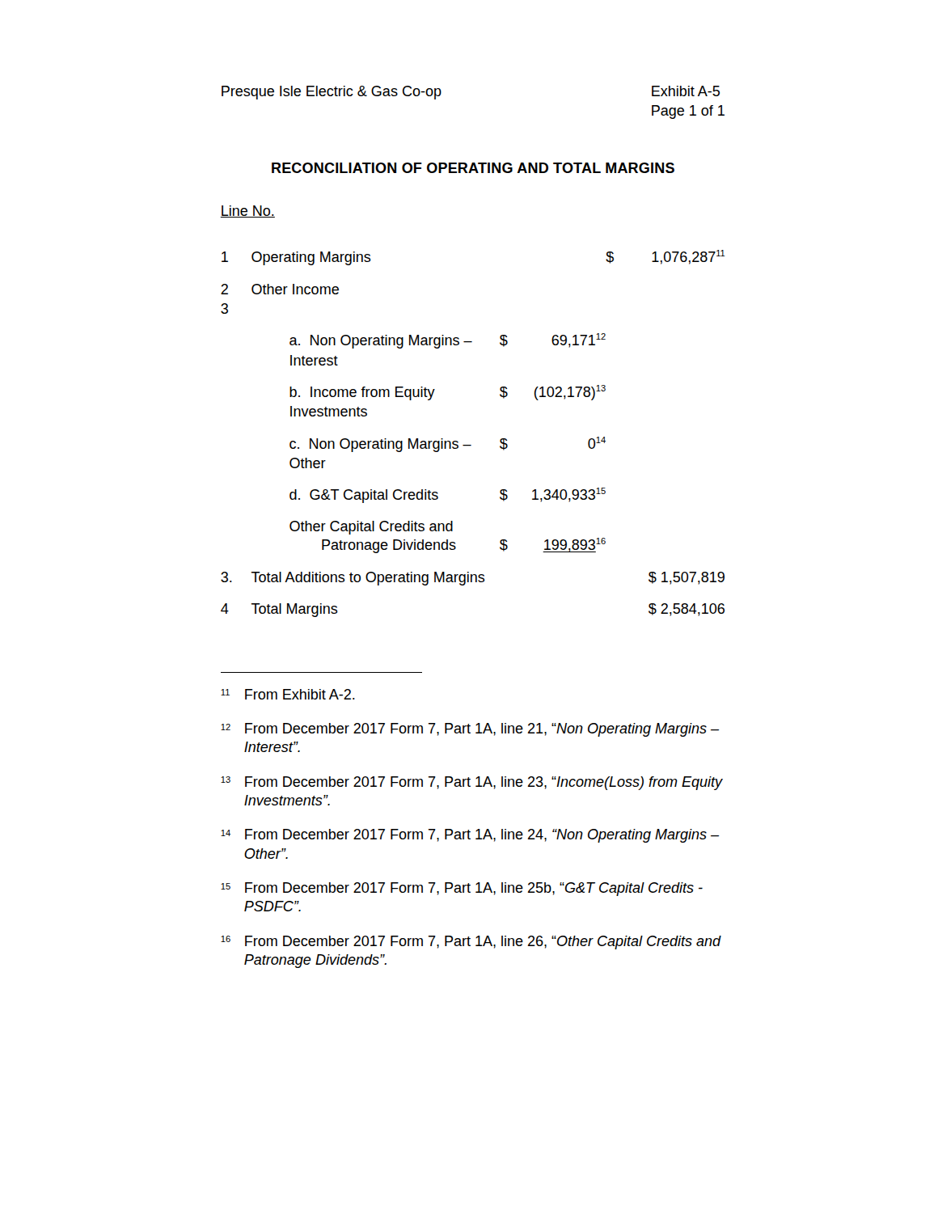Presque Isle Electric & Gas Co-op
Exhibit A-5
Page 1 of 1
RECONCILIATION OF OPERATING AND TOTAL MARGINS
Line No.
| 1 | Operating Margins | $ | 1,076,287 11 |
| 2 3 | Other Income |
| | a. Non Operating Margins – Interest | $ | 69,171 12 | | |
| | b. Income from Equity Investments | $ | (102,178) 13 | | |
| | c. Non Operating Margins – Other | $ | 0 14 | | |
| | d. G&T Capital Credits | $ | 1,340,933 15 | | |
| | Other Capital Credits and Patronage Dividends | $ | 199,893 16 | | |
| 3. | Total Additions to Operating Margins | | $ 1,507,819 |
| 4 | Total Margins | | $ 2,584,106 |
11
From Exhibit A-2.
12
From December 2017 Form 7, Part 1A, line 21, “Non Operating Margins – Interest”.
13
From December 2017 Form 7, Part 1A, line 23, “Income(Loss) from Equity Investments”.
14
From December 2017 Form 7, Part 1A, line 24, “Non Operating Margins – Other”.
15
From December 2017 Form 7, Part 1A, line 25b, “G&T Capital Credits - PSDFC”.
16
From December 2017 Form 7, Part 1A, line 26, “Other Capital Credits and Patronage Dividends”.